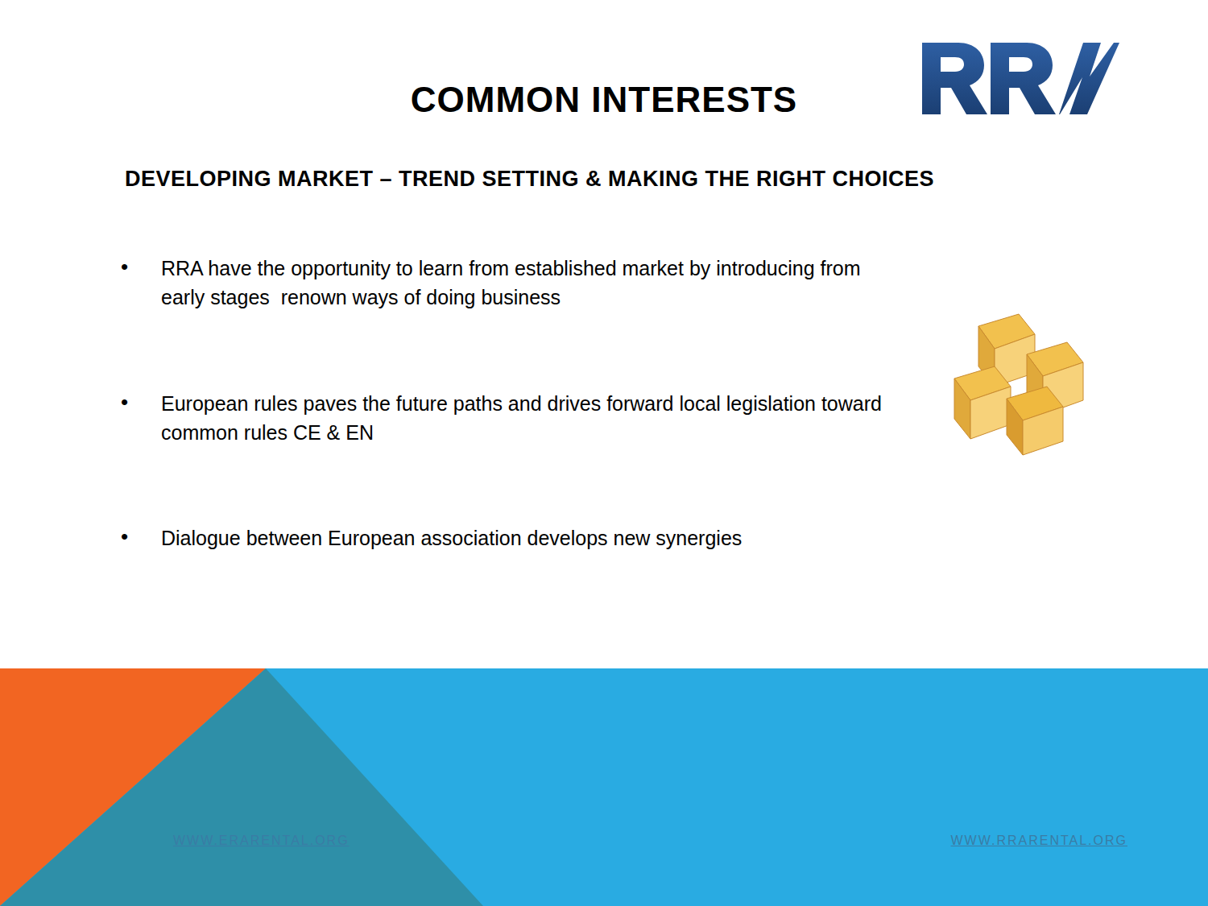COMMON INTERESTS
DEVELOPING MARKET – TREND SETTING & MAKING THE RIGHT CHOICES
RRA have the opportunity to learn from established market by introducing from early stages renown ways of doing business
European rules paves the future paths and drives forward local legislation toward common rules CE & EN
Dialogue between European association develops new synergies
WWW.ERARENTAL.ORG WWW.RRARENTAL.ORG